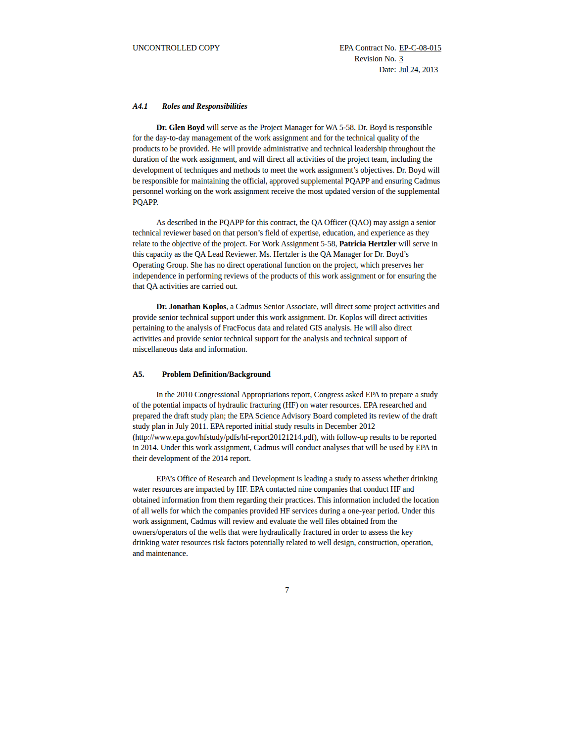UNCONTROLLED COPY
| EPA Contract No. | EP-C-08-015 |
| Revision No. | 3 |
| Date: | Jul 24, 2013 |
A4.1 Roles and Responsibilities
Dr. Glen Boyd will serve as the Project Manager for WA 5-58. Dr. Boyd is responsible for the day-to-day management of the work assignment and for the technical quality of the products to be provided. He will provide administrative and technical leadership throughout the duration of the work assignment, and will direct all activities of the project team, including the development of techniques and methods to meet the work assignment’s objectives. Dr. Boyd will be responsible for maintaining the official, approved supplemental PQAPP and ensuring Cadmus personnel working on the work assignment receive the most updated version of the supplemental PQAPP.
As described in the PQAPP for this contract, the QA Officer (QAO) may assign a senior technical reviewer based on that person’s field of expertise, education, and experience as they relate to the objective of the project. For Work Assignment 5-58, Patricia Hertzler will serve in this capacity as the QA Lead Reviewer. Ms. Hertzler is the QA Manager for Dr. Boyd’s Operating Group. She has no direct operational function on the project, which preserves her independence in performing reviews of the products of this work assignment or for ensuring the that QA activities are carried out.
Dr. Jonathan Koplos, a Cadmus Senior Associate, will direct some project activities and provide senior technical support under this work assignment. Dr. Koplos will direct activities pertaining to the analysis of FracFocus data and related GIS analysis. He will also direct activities and provide senior technical support for the analysis and technical support of miscellaneous data and information.
A5. Problem Definition/Background
In the 2010 Congressional Appropriations report, Congress asked EPA to prepare a study of the potential impacts of hydraulic fracturing (HF) on water resources. EPA researched and prepared the draft study plan; the EPA Science Advisory Board completed its review of the draft study plan in July 2011. EPA reported initial study results in December 2012 (http://www.epa.gov/hfstudy/pdfs/hf-report20121214.pdf), with follow-up results to be reported in 2014. Under this work assignment, Cadmus will conduct analyses that will be used by EPA in their development of the 2014 report.
EPA’s Office of Research and Development is leading a study to assess whether drinking water resources are impacted by HF. EPA contacted nine companies that conduct HF and obtained information from them regarding their practices. This information included the location of all wells for which the companies provided HF services during a one-year period. Under this work assignment, Cadmus will review and evaluate the well files obtained from the owners/operators of the wells that were hydraulically fractured in order to assess the key drinking water resources risk factors potentially related to well design, construction, operation, and maintenance.
7